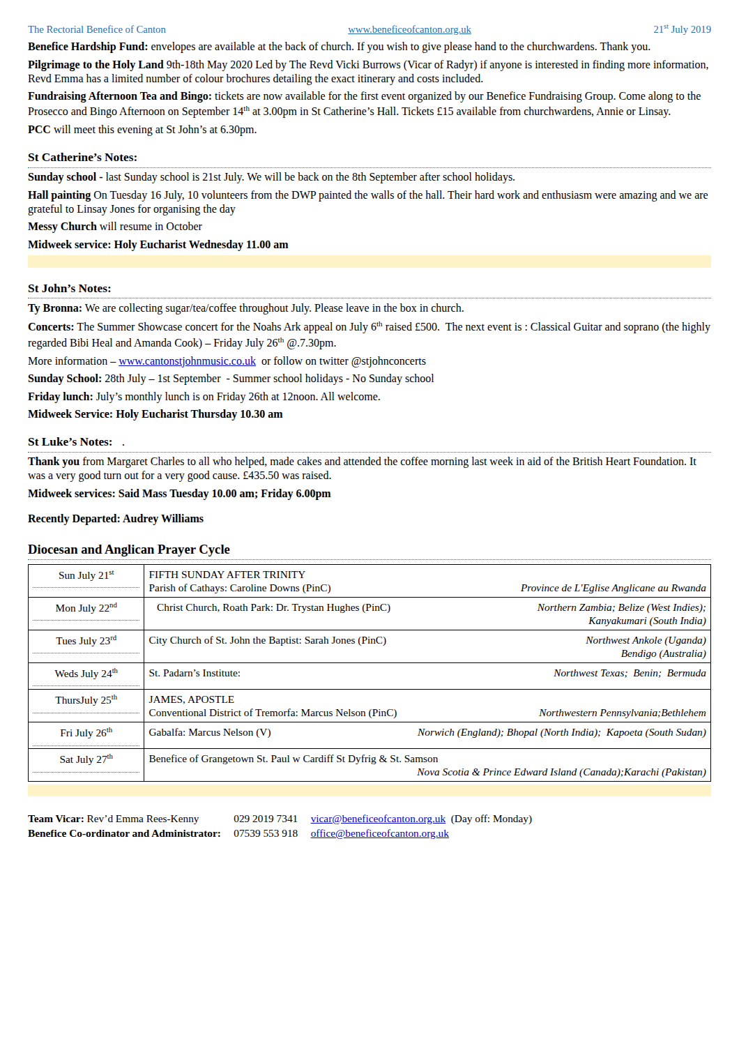The Rectorial Benefice of Canton
www.beneficeofcanton.org.uk
21st July 2019
Benefice Hardship Fund: envelopes are available at the back of church. If you wish to give please hand to the churchwardens. Thank you.
Pilgrimage to the Holy Land 9th-18th May 2020 Led by The Revd Vicki Burrows (Vicar of Radyr) if anyone is interested in finding more information, Revd Emma has a limited number of colour brochures detailing the exact itinerary and costs included.
Fundraising Afternoon Tea and Bingo: tickets are now available for the first event organized by our Benefice Fundraising Group. Come along to the Prosecco and Bingo Afternoon on September 14th at 3.00pm in St Catherine’s Hall. Tickets £15 available from churchwardens, Annie or Linsay.
PCC will meet this evening at St John’s at 6.30pm.
St Catherine’s Notes:
Sunday school - last Sunday school is 21st July. We will be back on the 8th September after school holidays.
Hall painting On Tuesday 16 July, 10 volunteers from the DWP painted the walls of the hall. Their hard work and enthusiasm were amazing and we are grateful to Linsay Jones for organising the day
Messy Church will resume in October
Midweek service: Holy Eucharist Wednesday 11.00 am
St John’s Notes:
Ty Bronna: We are collecting sugar/tea/coffee throughout July. Please leave in the box in church.
Concerts: The Summer Showcase concert for the Noahs Ark appeal on July 6th raised £500. The next event is : Classical Guitar and soprano (the highly regarded Bibi Heal and Amanda Cook) – Friday July 26th @.7.30pm.
More information – www.cantonstjohnmusic.co.uk or follow on twitter @stjohnconcerts
Sunday School: 28th July – 1st September - Summer school holidays - No Sunday school
Friday lunch: July’s monthly lunch is on Friday 26th at 12noon. All welcome.
Midweek Service: Holy Eucharist Thursday 10.30 am
St Luke’s Notes: .
Thank you from Margaret Charles to all who helped, made cakes and attended the coffee morning last week in aid of the British Heart Foundation. It was a very good turn out for a very good cause. £435.50 was raised.
Midweek services: Said Mass Tuesday 10.00 am; Friday 6.00pm
Recently Departed: Audrey Williams
Diocesan and Anglican Prayer Cycle
| Sun July 21 st | FIFTH SUNDAY AFTER TRINITY Parish of Cathays: Caroline Downs (PinC) Province de L'Eglise Anglicane au Rwanda |
| Mon July 22 nd | Christ Church, Roath Park: Dr. Trystan Hughes (PinC) Northern Zambia; Belize (West Indies); Kanyakumari (South India) |
| Tues July 23 rd | City Church of St. John the Baptist: Sarah Jones (PinC) Northwest Ankole (Uganda) Bendigo (Australia) |
| Weds July 24 th | St. Padarn’s Institute: Northwest Texas; Benin; Bermuda |
| ThursJuly 25 th | JAMES, APOSTLE Conventional District of Tremorfa: Marcus Nelson (PinC) Northwestern Pennsylvania;Bethlehem |
| Fri July 26 th | Gabalfa: Marcus Nelson (V) Norwich (England); Bhopal (North India); Kapoeta (South Sudan) |
| Sat July 27 th | Benefice of Grangetown St. Paul w Cardiff St Dyfrig & St. Samson Nova Scotia & Prince Edward Island (Canada);Karachi (Pakistan) |
| Team Vicar: Rev’d Emma Rees-Kenny | 029 2019 7341 | vicar@beneficeofcanton.org.uk (Day off: Monday) |
| Benefice Co-ordinator and Administrator: | 07539 553 918 | office@beneficeofcanton.org.uk |